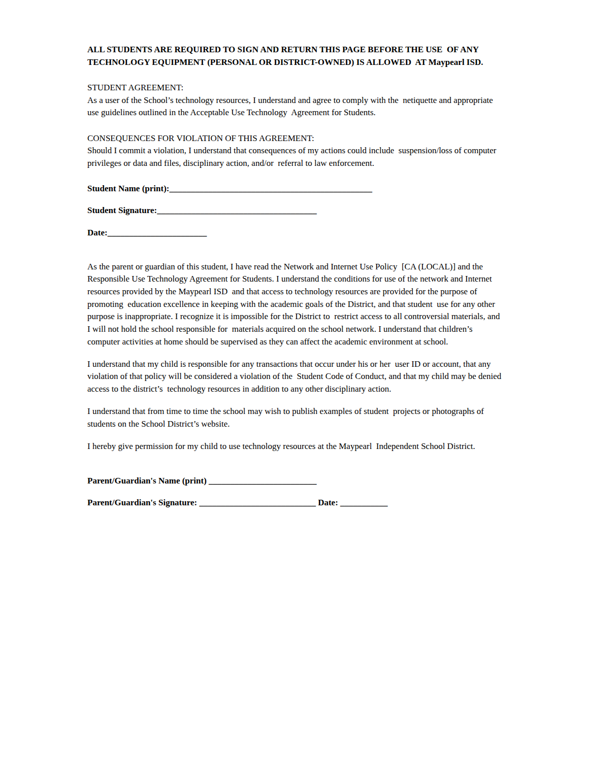ALL STUDENTS ARE REQUIRED TO SIGN AND RETURN THIS PAGE BEFORE THE USE OF ANY TECHNOLOGY EQUIPMENT (PERSONAL OR DISTRICT-OWNED) IS ALLOWED AT Maypearl ISD.
STUDENT AGREEMENT:
As a user of the School’s technology resources, I understand and agree to comply with the netiquette and appropriate use guidelines outlined in the Acceptable Use Technology Agreement for Students.
CONSEQUENCES FOR VIOLATION OF THIS AGREEMENT:
Should I commit a violation, I understand that consequences of my actions could include suspension/loss of computer privileges or data and files, disciplinary action, and/or referral to law enforcement.
Student Name (print):_______________________________________________
Student Signature:_____________________________________
Date:_______________________
As the parent or guardian of this student, I have read the Network and Internet Use Policy [CA (LOCAL)] and the Responsible Use Technology Agreement for Students. I understand the conditions for use of the network and Internet resources provided by the Maypearl ISD and that access to technology resources are provided for the purpose of promoting education excellence in keeping with the academic goals of the District, and that student use for any other purpose is inappropriate. I recognize it is impossible for the District to restrict access to all controversial materials, and I will not hold the school responsible for materials acquired on the school network. I understand that children’s computer activities at home should be supervised as they can affect the academic environment at school.
I understand that my child is responsible for any transactions that occur under his or her user ID or account, that any violation of that policy will be considered a violation of the Student Code of Conduct, and that my child may be denied access to the district’s technology resources in addition to any other disciplinary action.
I understand that from time to time the school may wish to publish examples of student projects or photographs of students on the School District’s website.
I hereby give permission for my child to use technology resources at the Maypearl Independent School District.
Parent/Guardian's Name (print) _________________________
Parent/Guardian's Signature: ___________________________ Date: ___________